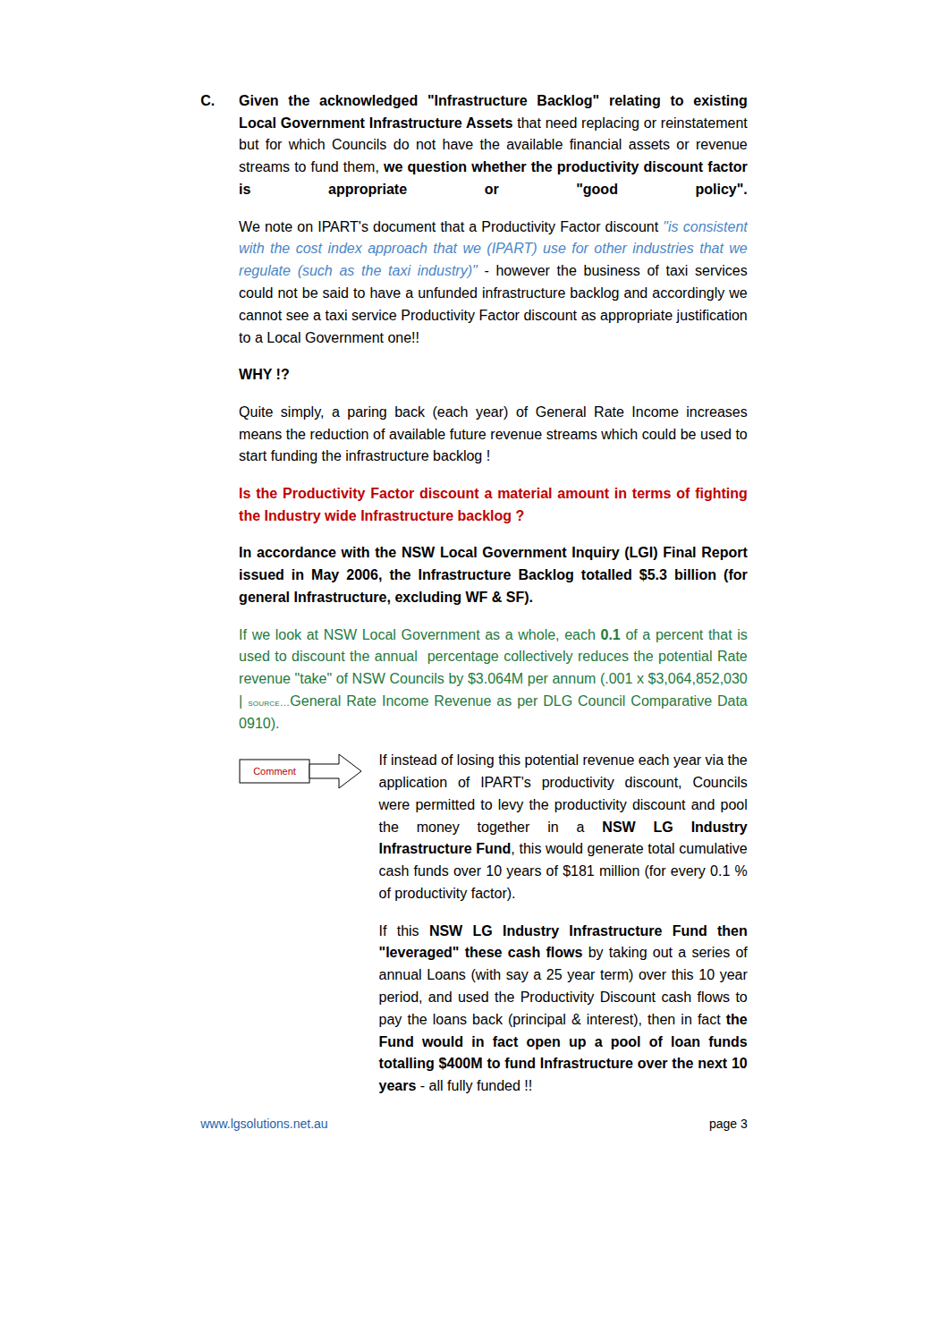C.
Given the acknowledged "Infrastructure Backlog" relating to existing Local Government Infrastructure Assets that need replacing or reinstatement but for which Councils do not have the available financial assets or revenue streams to fund them, we question whether the productivity discount factor is appropriate or "good policy".
We note on IPART's document that a Productivity Factor discount "is consistent with the cost index approach that we (IPART) use for other industries that we regulate (such as the taxi industry)" - however the business of taxi services could not be said to have a unfunded infrastructure backlog and accordingly we cannot see a taxi service Productivity Factor discount as appropriate justification to a Local Government one!!
WHY !?
Quite simply, a paring back (each year) of General Rate Income increases means the reduction of available future revenue streams which could be used to start funding the infrastructure backlog !
Is the Productivity Factor discount a material amount in terms of fighting the Industry wide Infrastructure backlog ?
In accordance with the NSW Local Government Inquiry (LGI) Final Report issued in May 2006, the Infrastructure Backlog totalled $5.3 billion (for general Infrastructure, excluding WF & SF).
If we look at NSW Local Government as a whole, each 0.1 of a percent that is used to discount the annual percentage collectively reduces the potential Rate revenue "take" of NSW Councils by $3.064M per annum (.001 x $3,064,852,030 | source…General Rate Income Revenue as per DLG Council Comparative Data 0910).
Comment
If instead of losing this potential revenue each year via the application of IPART's productivity discount, Councils were permitted to levy the productivity discount and pool the money together in a NSW LG Industry Infrastructure Fund, this would generate total cumulative cash funds over 10 years of $181 million (for every 0.1 % of productivity factor).
If this NSW LG Industry Infrastructure Fund then "leveraged" these cash flows by taking out a series of annual Loans (with say a 25 year term) over this 10 year period, and used the Productivity Discount cash flows to pay the loans back (principal & interest), then in fact the Fund would in fact open up a pool of loan funds totalling $400M to fund Infrastructure over the next 10 years - all fully funded !!
www.lgsolutions.net.au
page 3